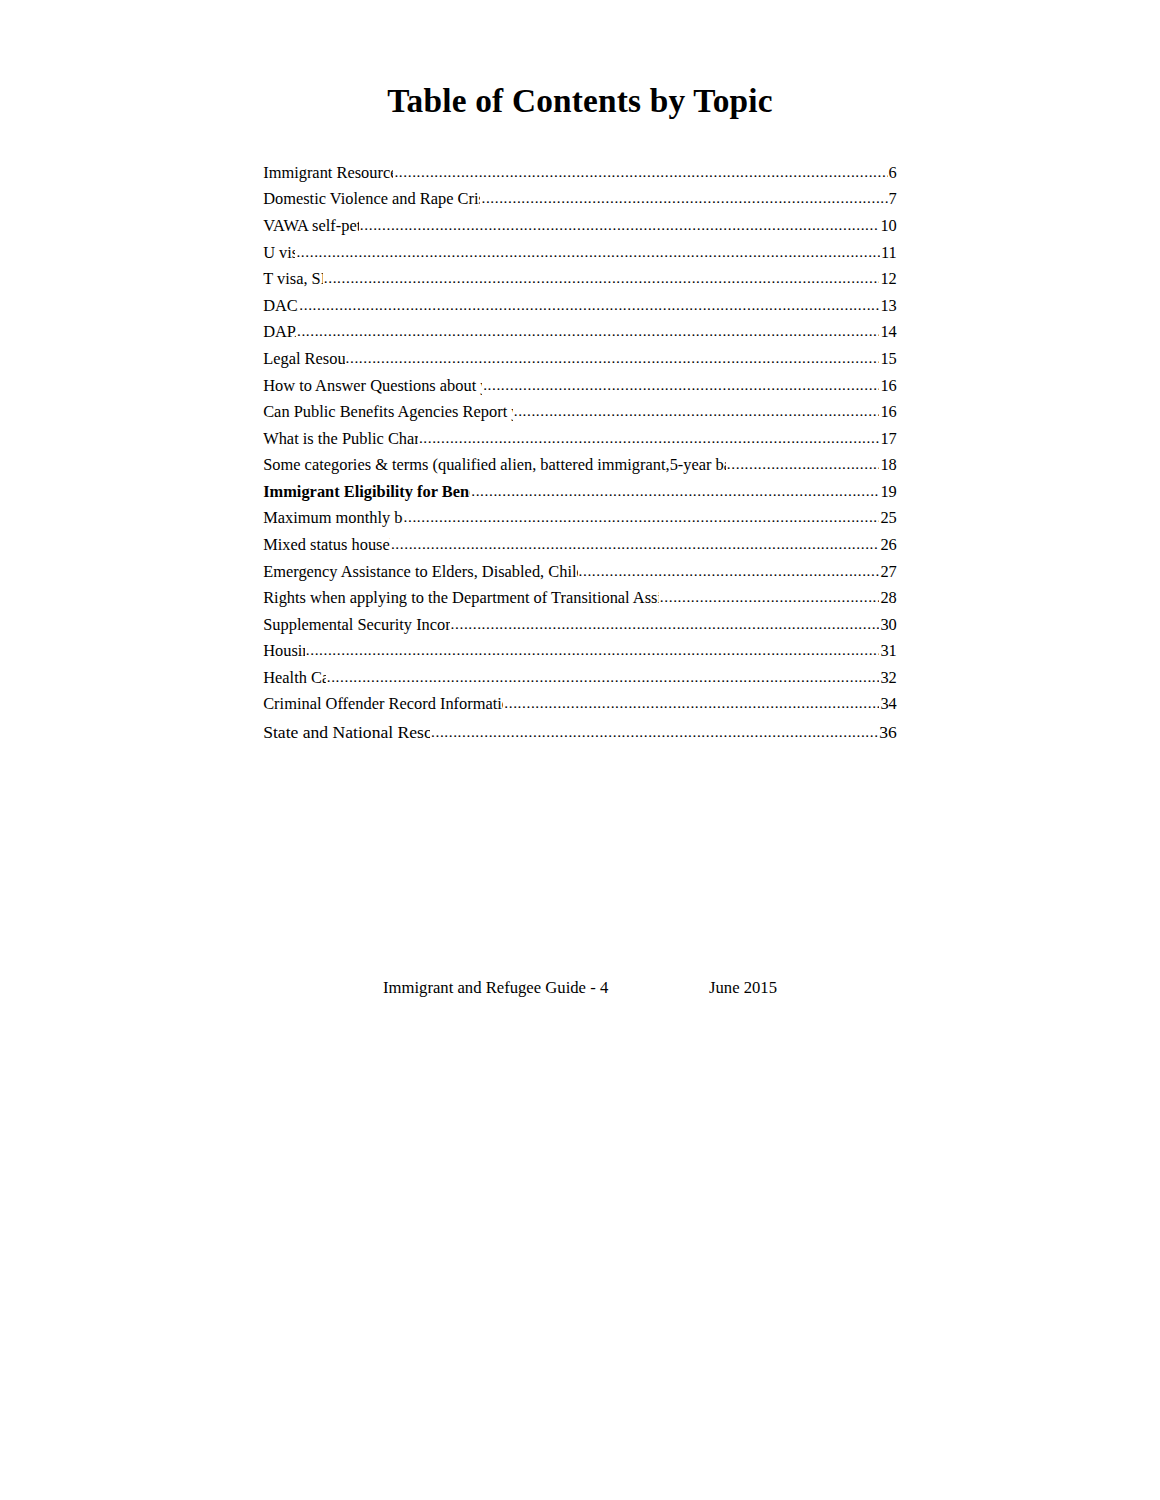Table of Contents by Topic
Immigrant Resource Centers ................................................................................................................................................................. 6
Domestic Violence and Rape Crisis Centers ......................................................................................................................... 7
VAWA self-petition ............................................................................................................................................................. 10
U visa ............................................................................................................................................................................. 11
T visa, SIJS ..................................................................................................................................................................... 12
DACA ............................................................................................................................................................................. 13
DAPA ............................................................................................................................................................................. 14
Legal Resources ................................................................................................................................................................. 15
How to Answer Questions about your Status ....................................................................................................................... 16
Can Public Benefits Agencies Report your Status? ............................................................................................................. 16
What is the Public Charge Test? ............................................................................................................................................. 17
Some categories & terms (qualified alien, battered immigrant,5-year bar, PRUCOL) ......................................... 18
Immigrant Eligibility for Benefits Chart ............................................................................................................................. 19
Maximum monthly benefits ............................................................................................................................................. 25
Mixed status households ............................................................................................................................................. 26
Emergency Assistance to Elders, Disabled, Children (EAEDC) ......................................................................................... 27
Rights when applying to the Department of Transitional Assistance (DTA) ............................................................. 28
Supplemental Security Income (SSI) ............................................................................................................................. 30
Housing ............................................................................................................................................................................. 31
Health Care ............................................................................................................................................................. 32
Criminal Offender Record Information (CORI) ............................................................................................................. 34
State and National Resources ............................................................................................................................. 36
Immigrant and Refugee Guide - 4 June 2015